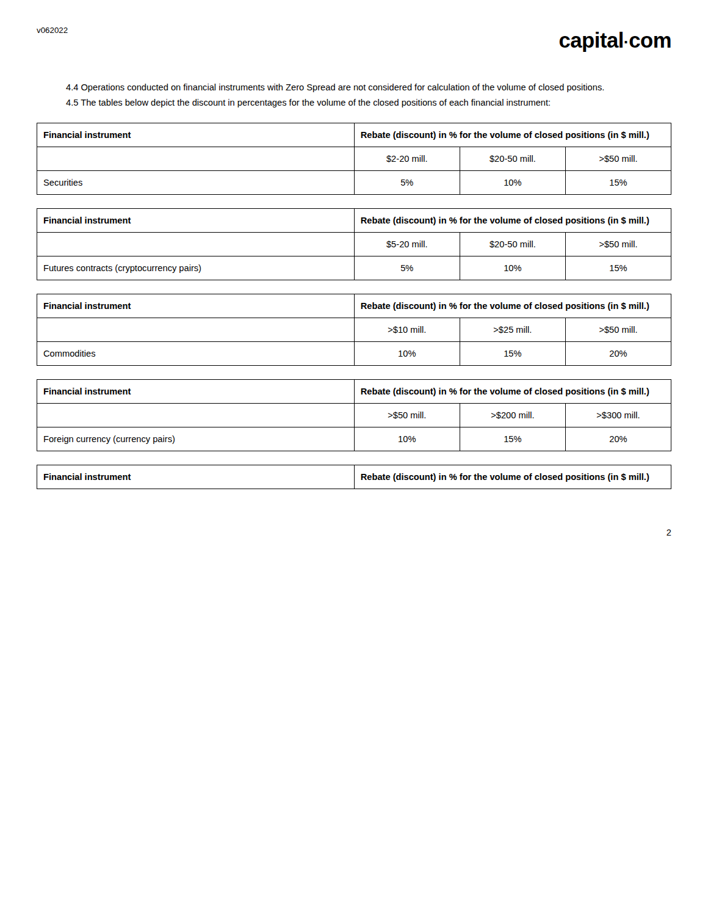v062022
capital·com
4.4 Operations conducted on financial instruments with Zero Spread are not considered for calculation of the volume of closed positions.
4.5 The tables below depict the discount in percentages for the volume of the closed positions of each financial instrument:
| Financial instrument | Rebate (discount) in % for the volume of closed positions (in $ mill.) |
| --- | --- |
| | $2-20 mill. | $20-50 mill. | >$50 mill. |
| Securities | 5% | 10% | 15% |
| Financial instrument | Rebate (discount) in % for the volume of closed positions (in $ mill.) |
| --- | --- |
| | $5-20 mill. | $20-50 mill. | >$50 mill. |
| Futures contracts (cryptocurrency pairs) | 5% | 10% | 15% |
| Financial instrument | Rebate (discount) in % for the volume of closed positions (in $ mill.) |
| --- | --- |
| | >$10 mill. | >$25 mill. | >$50 mill. |
| Commodities | 10% | 15% | 20% |
| Financial instrument | Rebate (discount) in % for the volume of closed positions (in $ mill.) |
| --- | --- |
| | >$50 mill. | >$200 mill. | >$300 mill. |
| Foreign currency (currency pairs) | 10% | 15% | 20% |
| Financial instrument | Rebate (discount) in % for the volume of closed positions (in $ mill.) |
| --- | --- |
2